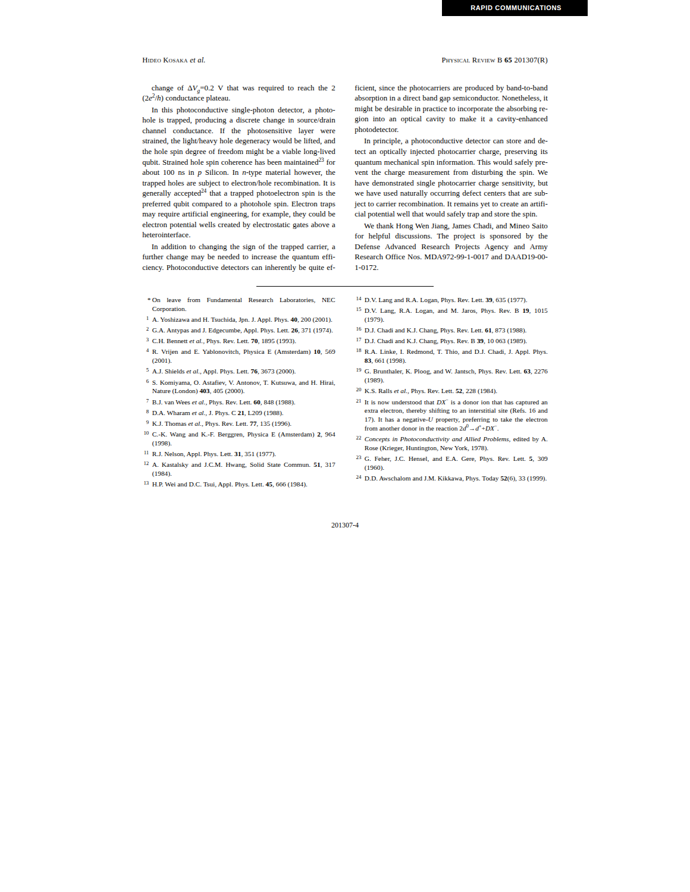RAPID COMMUNICATIONS
Hideo Kosaka et al.
Physical Review B 65 201307(R)
change of ΔVg=0.2 V that was required to reach the 2 (2e2/h) conductance plateau.
In this photoconductive single-photon detector, a photohole is trapped, producing a discrete change in source/drain channel conductance. If the photosensitive layer were strained, the light/heavy hole degeneracy would be lifted, and the hole spin degree of freedom might be a viable long-lived qubit. Strained hole spin coherence has been maintained23 for about 100 ns in p Silicon. In n-type material however, the trapped holes are subject to electron/hole recombination. It is generally accepted24 that a trapped photoelectron spin is the preferred qubit compared to a photohole spin. Electron traps may require artificial engineering, for example, they could be electron potential wells created by electrostatic gates above a heterointerface.
In addition to changing the sign of the trapped carrier, a further change may be needed to increase the quantum efficiency. Photoconductive detectors can inherently be quite efficient, since the photocarriers are produced by band-to-band absorption in a direct band gap semiconductor. Nonetheless, it might be desirable in practice to incorporate the absorbing region into an optical cavity to make it a cavity-enhanced photodetector.
In principle, a photoconductive detector can store and detect an optically injected photocarrier charge, preserving its quantum mechanical spin information. This would safely prevent the charge measurement from disturbing the spin. We have demonstrated single photocarrier charge sensitivity, but we have used naturally occurring defect centers that are subject to carrier recombination. It remains yet to create an artificial potential well that would safely trap and store the spin.
We thank Hong Wen Jiang, James Chadi, and Mineo Saito for helpful discussions. The project is sponsored by the Defense Advanced Research Projects Agency and Army Research Office Nos. MDA972-99-1-0017 and DAAD19-00-1-0172.
*On leave from Fundamental Research Laboratories, NEC Corporation.
1 A. Yoshizawa and H. Tsuchida, Jpn. J. Appl. Phys. 40, 200 (2001).
2 G.A. Antypas and J. Edgecumbe, Appl. Phys. Lett. 26, 371 (1974).
3 C.H. Bennett et al., Phys. Rev. Lett. 70, 1895 (1993).
4 R. Vrijen and E. Yablonovitch, Physica E (Amsterdam) 10, 569 (2001).
5 A.J. Shields et al., Appl. Phys. Lett. 76, 3673 (2000).
6 S. Komiyama, O. Astafiev, V. Antonov, T. Kutsuwa, and H. Hirai, Nature (London) 403, 405 (2000).
7 B.J. van Wees et al., Phys. Rev. Lett. 60, 848 (1988).
8 D.A. Wharam et al., J. Phys. C 21, L209 (1988).
9 K.J. Thomas et al., Phys. Rev. Lett. 77, 135 (1996).
10 C.-K. Wang and K.-F. Berggren, Physica E (Amsterdam) 2, 964 (1998).
11 R.J. Nelson, Appl. Phys. Lett. 31, 351 (1977).
12 A. Kastalsky and J.C.M. Hwang, Solid State Commun. 51, 317 (1984).
13 H.P. Wei and D.C. Tsui, Appl. Phys. Lett. 45, 666 (1984).
14 D.V. Lang and R.A. Logan, Phys. Rev. Lett. 39, 635 (1977).
15 D.V. Lang, R.A. Logan, and M. Jaros, Phys. Rev. B 19, 1015 (1979).
16 D.J. Chadi and K.J. Chang, Phys. Rev. Lett. 61, 873 (1988).
17 D.J. Chadi and K.J. Chang, Phys. Rev. B 39, 10 063 (1989).
18 R.A. Linke, I. Redmond, T. Thio, and D.J. Chadi, J. Appl. Phys. 83, 661 (1998).
19 G. Brunthaler, K. Ploog, and W. Jantsch, Phys. Rev. Lett. 63, 2276 (1989).
20 K.S. Ralls et al., Phys. Rev. Lett. 52, 228 (1984).
21 It is now understood that DX− is a donor ion that has captured an extra electron, thereby shifting to an interstitial site (Refs. 16 and 17). It has a negative-U property, preferring to take the electron from another donor in the reaction 2d0→d++DX−.
22 Concepts in Photoconductivity and Allied Problems, edited by A. Rose (Krieger, Huntington, New York, 1978).
23 G. Feher, J.C. Hensel, and E.A. Gere, Phys. Rev. Lett. 5, 309 (1960).
24 D.D. Awschalom and J.M. Kikkawa, Phys. Today 52(6), 33 (1999).
201307-4